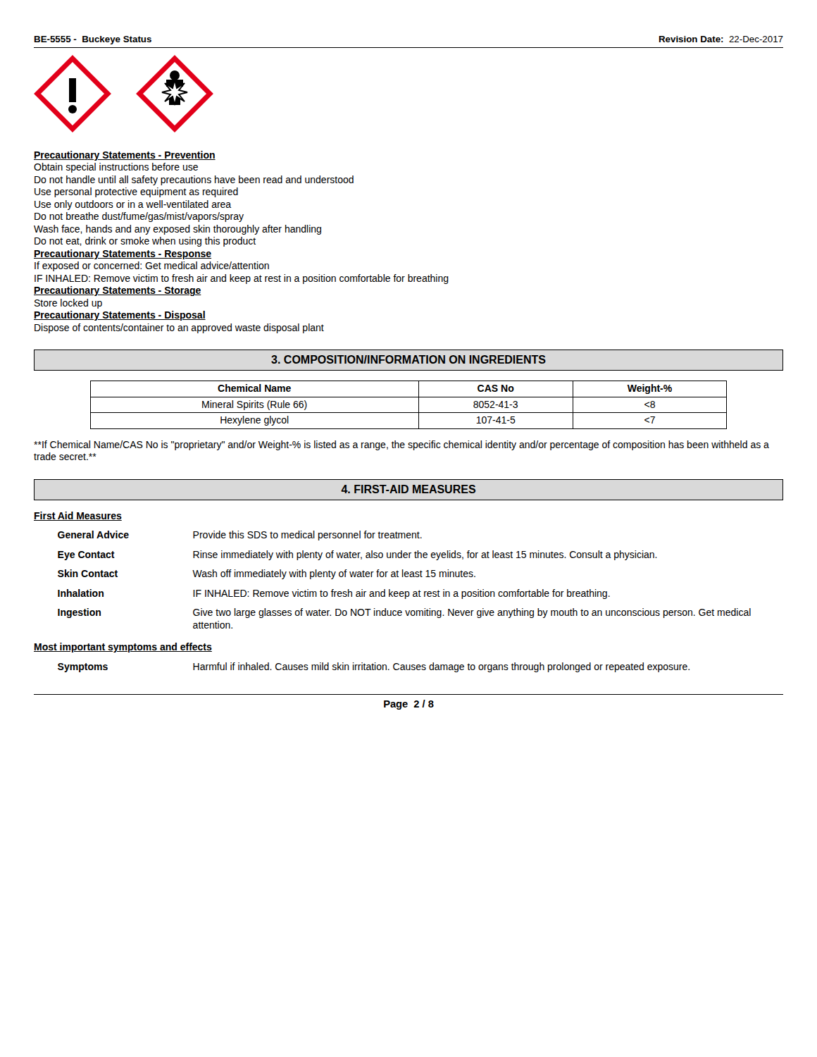BE-5555 - Buckeye Status
Revision Date: 22-Dec-2017
Precautionary Statements - Prevention
Obtain special instructions before use
Do not handle until all safety precautions have been read and understood
Use personal protective equipment as required
Use only outdoors or in a well-ventilated area
Do not breathe dust/fume/gas/mist/vapors/spray
Wash face, hands and any exposed skin thoroughly after handling
Do not eat, drink or smoke when using this product
Precautionary Statements - Response
If exposed or concerned: Get medical advice/attention
IF INHALED: Remove victim to fresh air and keep at rest in a position comfortable for breathing
Precautionary Statements - Storage
Store locked up
Precautionary Statements - Disposal
Dispose of contents/container to an approved waste disposal plant
3. COMPOSITION/INFORMATION ON INGREDIENTS
| Chemical Name | CAS No | Weight-% |
| --- | --- | --- |
| Mineral Spirits (Rule 66) | 8052-41-3 | <8 |
| Hexylene glycol | 107-41-5 | <7 |
**If Chemical Name/CAS No is "proprietary" and/or Weight-% is listed as a range, the specific chemical identity and/or percentage of composition has been withheld as a trade secret.**
4. FIRST-AID MEASURES
First Aid Measures
General Advice
Provide this SDS to medical personnel for treatment.
Eye Contact
Rinse immediately with plenty of water, also under the eyelids, for at least 15 minutes. Consult a physician.
Skin Contact
Wash off immediately with plenty of water for at least 15 minutes.
Inhalation
IF INHALED: Remove victim to fresh air and keep at rest in a position comfortable for breathing.
Ingestion
Give two large glasses of water. Do NOT induce vomiting. Never give anything by mouth to an unconscious person. Get medical attention.
Most important symptoms and effects
Symptoms
Harmful if inhaled. Causes mild skin irritation. Causes damage to organs through prolonged or repeated exposure.
Page 2 / 8